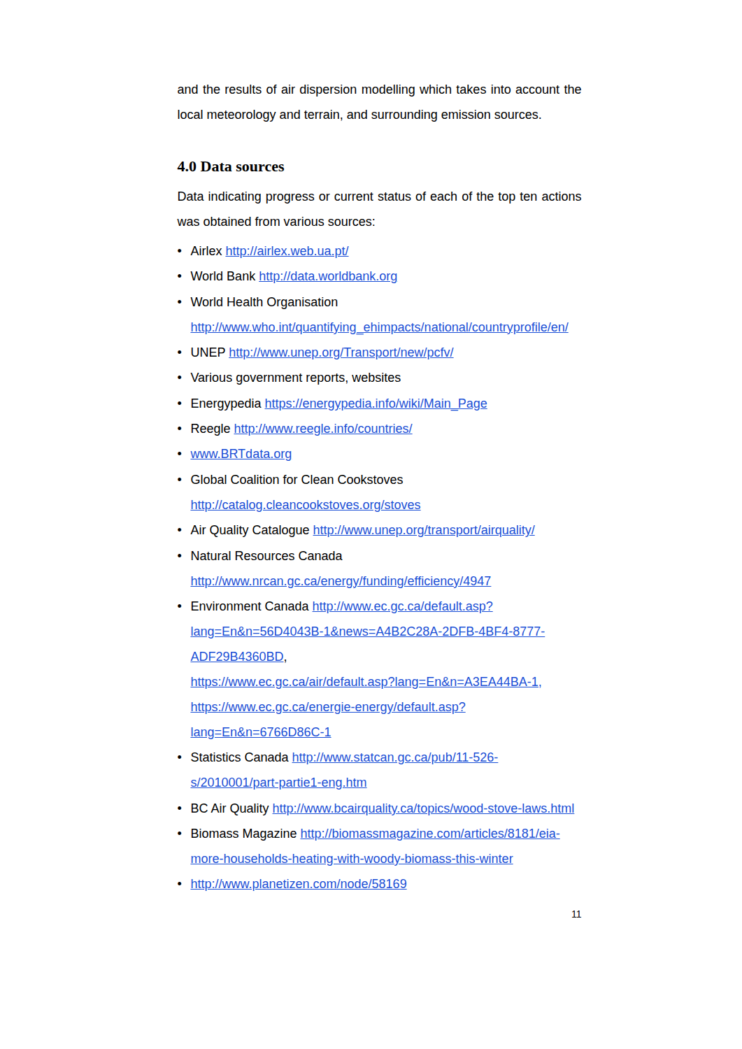and the results of air dispersion modelling which takes into account the local meteorology and terrain, and surrounding emission sources.
4.0 Data sources
Data indicating progress or current status of each of the top ten actions was obtained from various sources:
Airlex http://airlex.web.ua.pt/
World Bank http://data.worldbank.org
World Health Organisation http://www.who.int/quantifying_ehimpacts/national/countryprofile/en/
UNEP http://www.unep.org/Transport/new/pcfv/
Various government reports, websites
Energypedia https://energypedia.info/wiki/Main_Page
Reegle http://www.reegle.info/countries/
www.BRTdata.org
Global Coalition for Clean Cookstoves http://catalog.cleancookstoves.org/stoves
Air Quality Catalogue http://www.unep.org/transport/airquality/
Natural Resources Canada http://www.nrcan.gc.ca/energy/funding/efficiency/4947
Environment Canada http://www.ec.gc.ca/default.asp?lang=En&n=56D4043B-1&news=A4B2C28A-2DFB-4BF4-8777-ADF29B4360BD, https://www.ec.gc.ca/air/default.asp?lang=En&n=A3EA44BA-1, https://www.ec.gc.ca/energie-energy/default.asp?lang=En&n=6766D86C-1
Statistics Canada http://www.statcan.gc.ca/pub/11-526-s/2010001/part-partie1-eng.htm
BC Air Quality http://www.bcairquality.ca/topics/wood-stove-laws.html
Biomass Magazine http://biomassmagazine.com/articles/8181/eia-more-households-heating-with-woody-biomass-this-winter
http://www.planetizen.com/node/58169
11